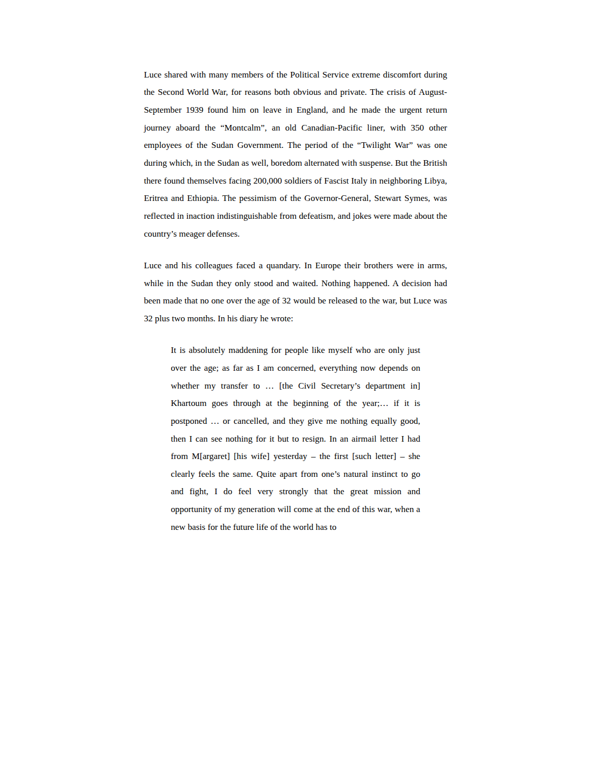Luce shared with many members of the Political Service extreme discomfort during the Second World War, for reasons both obvious and private. The crisis of August-September 1939 found him on leave in England, and he made the urgent return journey aboard the “Montcalm”, an old Canadian-Pacific liner, with 350 other employees of the Sudan Government. The period of the “Twilight War” was one during which, in the Sudan as well, boredom alternated with suspense. But the British there found themselves facing 200,000 soldiers of Fascist Italy in neighboring Libya, Eritrea and Ethiopia. The pessimism of the Governor-General, Stewart Symes, was reflected in inaction indistinguishable from defeatism, and jokes were made about the country’s meager defenses.
Luce and his colleagues faced a quandary. In Europe their brothers were in arms, while in the Sudan they only stood and waited. Nothing happened. A decision had been made that no one over the age of 32 would be released to the war, but Luce was 32 plus two months. In his diary he wrote:
It is absolutely maddening for people like myself who are only just over the age; as far as I am concerned, everything now depends on whether my transfer to … [the Civil Secretary’s department in] Khartoum goes through at the beginning of the year;… if it is postponed … or cancelled, and they give me nothing equally good, then I can see nothing for it but to resign. In an airmail letter I had from M[argaret] [his wife] yesterday – the first [such letter] – she clearly feels the same. Quite apart from one’s natural instinct to go and fight, I do feel very strongly that the great mission and opportunity of my generation will come at the end of this war, when a new basis for the future life of the world has to